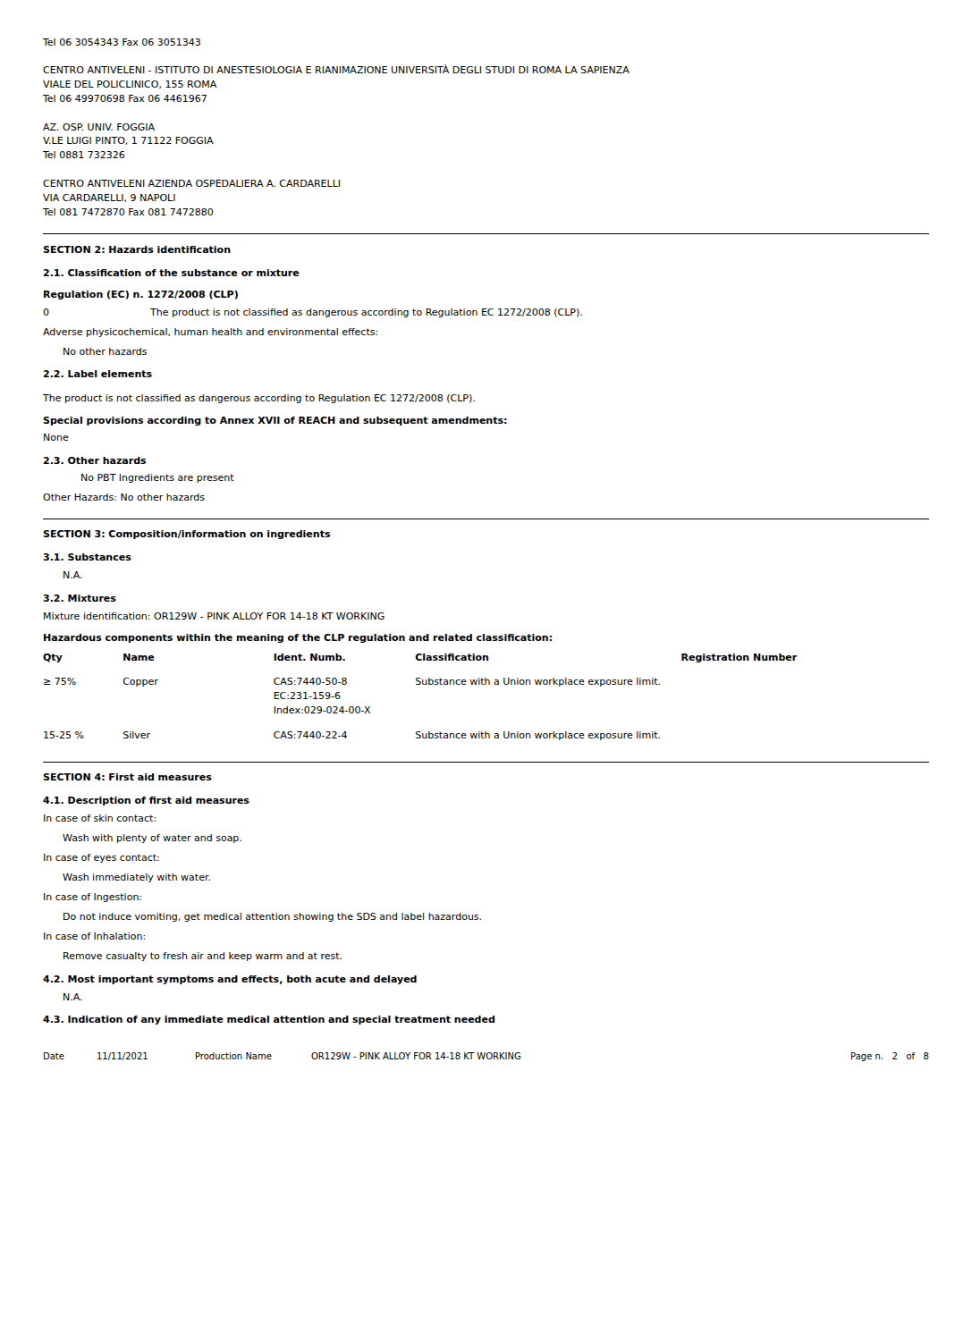Tel 06 3054343 Fax 06 3051343
CENTRO ANTIVELENI - ISTITUTO DI ANESTESIOLOGIA E RIANIMAZIONE UNIVERSITÀ DEGLI STUDI DI ROMA LA SAPIENZA
VIALE DEL POLICLINICO, 155 ROMA
Tel 06 49970698 Fax 06 4461967
AZ. OSP. UNIV. FOGGIA
V.LE LUIGI PINTO, 1 71122 FOGGIA
Tel 0881 732326
CENTRO ANTIVELENI AZIENDA OSPEDALIERA A. CARDARELLI
VIA CARDARELLI, 9 NAPOLI
Tel 081 7472870 Fax 081 7472880
SECTION 2: Hazards identification
2.1. Classification of the substance or mixture
Regulation (EC) n. 1272/2008 (CLP)
0
The product is not classified as dangerous according to Regulation EC 1272/2008 (CLP).
Adverse physicochemical, human health and environmental effects:
No other hazards
2.2. Label elements
The product is not classified as dangerous according to Regulation EC 1272/2008 (CLP).
Special provisions according to Annex XVII of REACH and subsequent amendments:
None
2.3. Other hazards
No PBT Ingredients are present
Other Hazards: No other hazards
SECTION 3: Composition/information on ingredients
3.1. Substances
N.A.
3.2. Mixtures
Mixture identification: OR129W - PINK ALLOY FOR 14-18 KT WORKING
Hazardous components within the meaning of the CLP regulation and related classification:
| Qty | Name | Ident. Numb. | Classification | Registration Number |
| --- | --- | --- | --- | --- |
| ≥ 75% | Copper | CAS:7440-50-8 EC:231-159-6 Index:029-024-00-X | Substance with a Union workplace exposure limit. | |
| 15-25 % | Silver | CAS:7440-22-4 | Substance with a Union workplace exposure limit. | |
SECTION 4: First aid measures
4.1. Description of first aid measures
In case of skin contact:
Wash with plenty of water and soap.
In case of eyes contact:
Wash immediately with water.
In case of Ingestion:
Do not induce vomiting, get medical attention showing the SDS and label hazardous.
In case of Inhalation:
Remove casualty to fresh air and keep warm and at rest.
4.2. Most important symptoms and effects, both acute and delayed
N.A.
4.3. Indication of any immediate medical attention and special treatment needed
Date
11/11/2021
Production Name
OR129W - PINK ALLOY FOR 14-18 KT WORKING
Page n. 2 of 8